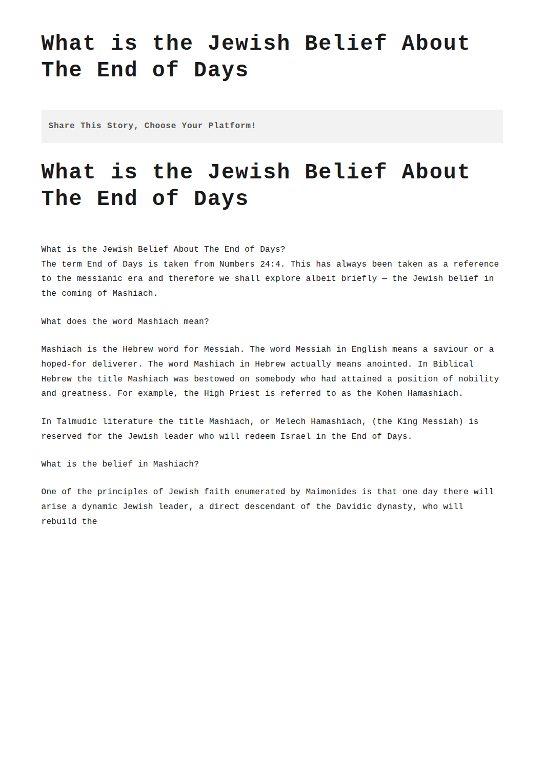What is the Jewish Belief About The End of Days
Share This Story, Choose Your Platform!
What is the Jewish Belief About The End of Days
What is the Jewish Belief About The End of Days?
The term End of Days is taken from Numbers 24:4. This has always been taken as a reference to the messianic era and therefore we shall explore albeit briefly — the Jewish belief in the coming of Mashiach.
What does the word Mashiach mean?
Mashiach is the Hebrew word for Messiah. The word Messiah in English means a saviour or a hoped-for deliverer. The word Mashiach in Hebrew actually means anointed. In Biblical Hebrew the title Mashiach was bestowed on somebody who had attained a position of nobility and greatness. For example, the High Priest is referred to as the Kohen Hamashiach.
In Talmudic literature the title Mashiach, or Melech Hamashiach, (the King Messiah) is reserved for the Jewish leader who will redeem Israel in the End of Days.
What is the belief in Mashiach?
One of the principles of Jewish faith enumerated by Maimonides is that one day there will arise a dynamic Jewish leader, a direct descendant of the Davidic dynasty, who will rebuild the